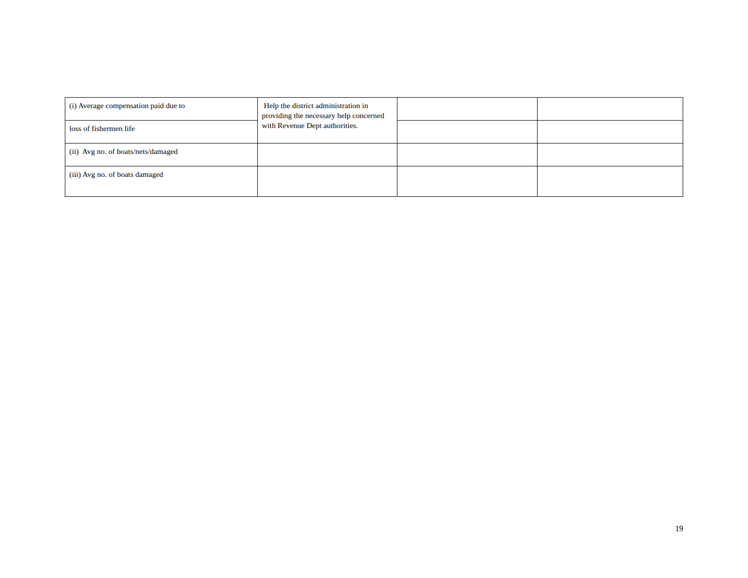| (i) Average compensation paid due to | Help the district administration in providing the necessary help concerned with Revenue Dept authorities. | | |
| loss of fishermen life | | |
| (ii) Avg no. of boats/nets/damaged | | | |
| (iii) Avg no. of boats damaged | | | |
19